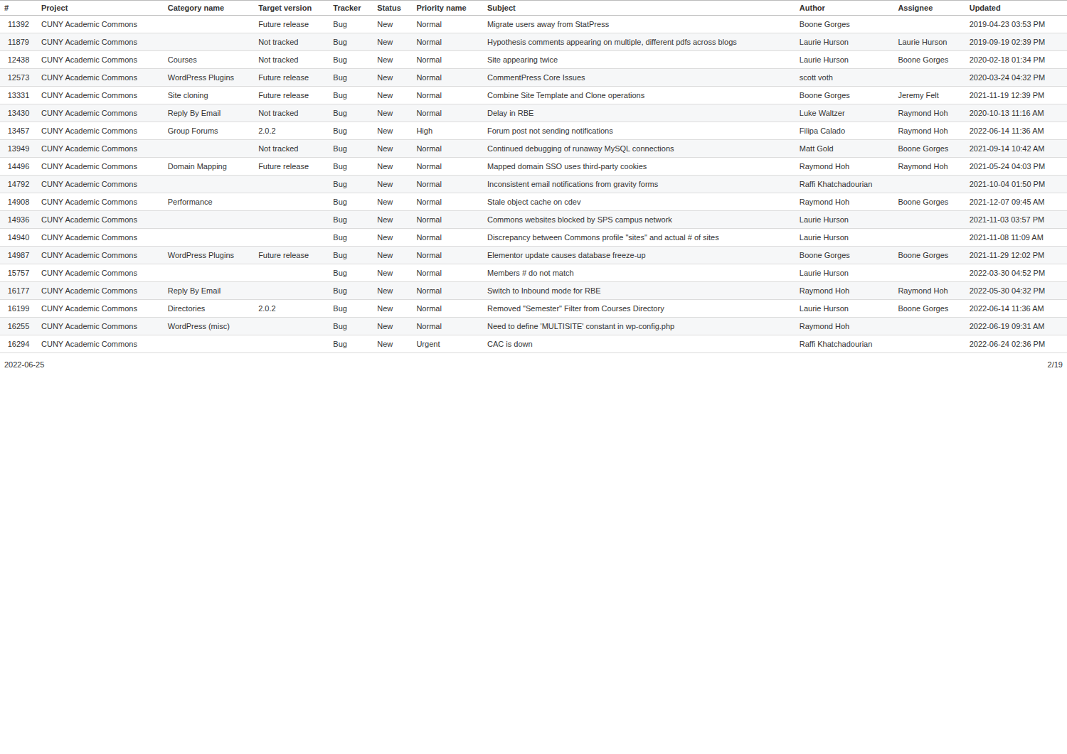| # | Project | Category name | Target version | Tracker | Status | Priority name | Subject | Author | Assignee | Updated |
| --- | --- | --- | --- | --- | --- | --- | --- | --- | --- | --- |
| 11392 | CUNY Academic Commons | | Future release | Bug | New | Normal | Migrate users away from StatPress | Boone Gorges | | 2019-04-23 03:53 PM |
| 11879 | CUNY Academic Commons | | Not tracked | Bug | New | Normal | Hypothesis comments appearing on multiple, different pdfs across blogs | Laurie Hurson | Laurie Hurson | 2019-09-19 02:39 PM |
| 12438 | CUNY Academic Commons | Courses | Not tracked | Bug | New | Normal | Site appearing twice | Laurie Hurson | Boone Gorges | 2020-02-18 01:34 PM |
| 12573 | CUNY Academic Commons | WordPress Plugins | Future release | Bug | New | Normal | CommentPress Core Issues | scott voth | | 2020-03-24 04:32 PM |
| 13331 | CUNY Academic Commons | Site cloning | Future release | Bug | New | Normal | Combine Site Template and Clone operations | Boone Gorges | Jeremy Felt | 2021-11-19 12:39 PM |
| 13430 | CUNY Academic Commons | Reply By Email | Not tracked | Bug | New | Normal | Delay in RBE | Luke Waltzer | Raymond Hoh | 2020-10-13 11:16 AM |
| 13457 | CUNY Academic Commons | Group Forums | 2.0.2 | Bug | New | High | Forum post not sending notifications | Filipa Calado | Raymond Hoh | 2022-06-14 11:36 AM |
| 13949 | CUNY Academic Commons | | Not tracked | Bug | New | Normal | Continued debugging of runaway MySQL connections | Matt Gold | Boone Gorges | 2021-09-14 10:42 AM |
| 14496 | CUNY Academic Commons | Domain Mapping | Future release | Bug | New | Normal | Mapped domain SSO uses third-party cookies | Raymond Hoh | Raymond Hoh | 2021-05-24 04:03 PM |
| 14792 | CUNY Academic Commons | | | Bug | New | Normal | Inconsistent email notifications from gravity forms | Raffi Khatchadourian | | 2021-10-04 01:50 PM |
| 14908 | CUNY Academic Commons | Performance | | Bug | New | Normal | Stale object cache on cdev | Raymond Hoh | Boone Gorges | 2021-12-07 09:45 AM |
| 14936 | CUNY Academic Commons | | | Bug | New | Normal | Commons websites blocked by SPS campus network | Laurie Hurson | | 2021-11-03 03:57 PM |
| 14940 | CUNY Academic Commons | | | Bug | New | Normal | Discrepancy between Commons profile "sites" and actual # of sites | Laurie Hurson | | 2021-11-08 11:09 AM |
| 14987 | CUNY Academic Commons | WordPress Plugins | Future release | Bug | New | Normal | Elementor update causes database freeze-up | Boone Gorges | Boone Gorges | 2021-11-29 12:02 PM |
| 15757 | CUNY Academic Commons | | | Bug | New | Normal | Members # do not match | Laurie Hurson | | 2022-03-30 04:52 PM |
| 16177 | CUNY Academic Commons | Reply By Email | | Bug | New | Normal | Switch to Inbound mode for RBE | Raymond Hoh | Raymond Hoh | 2022-05-30 04:32 PM |
| 16199 | CUNY Academic Commons | Directories | 2.0.2 | Bug | New | Normal | Removed "Semester" Filter from Courses Directory | Laurie Hurson | Boone Gorges | 2022-06-14 11:36 AM |
| 16255 | CUNY Academic Commons | WordPress (misc) | | Bug | New | Normal | Need to define 'MULTISITE' constant in wp-config.php | Raymond Hoh | | 2022-06-19 09:31 AM |
| 16294 | CUNY Academic Commons | | | Bug | New | Urgent | CAC is down | Raffi Khatchadourian | | 2022-06-24 02:36 PM |
2022-06-25 2/19